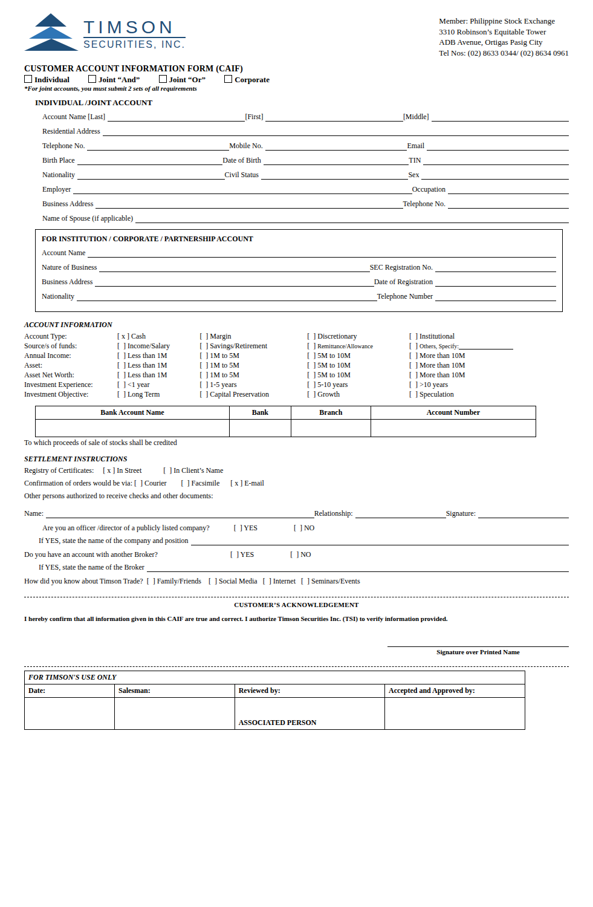TIMSON
SECURITIES, INC.
Member: Philippine Stock Exchange
3310 Robinson’s Equitable Tower
ADB Avenue, Ortigas Pasig City
Tel Nos: (02) 8633 0344/ (02) 8634 0961
CUSTOMER ACCOUNT INFORMATION FORM (CAIF)
Individual Joint “And” Joint “Or” Corporate
*For joint accounts, you must submit 2 sets of all requirements
INDIVIDUAL /JOINT ACCOUNT
Account Name [Last] [First] [Middle]
Residential Address
Telephone No. Mobile No. Email
Birth Place Date of Birth TIN
Nationality Civil Status Sex
Employer Occupation
Business Address Telephone No.
Name of Spouse (if applicable)
FOR INSTITUTION / CORPORATE / PARTNERSHIP ACCOUNT
Account Name
Nature of Business SEC Registration No.
Business Address Date of Registration
Nationality Telephone Number
ACCOUNT INFORMATION
| Account Type: | [ x ] Cash | [ ] Margin | [ ] Discretionary | [ ] Institutional |
| Source/s of funds: | [ ] Income/Salary | [ ] Savings/Retirement | [ ] Remittance/Allowance | [ ] Others, Specify: |
| Annual Income: | [ ] Less than 1M | [ ] 1M to 5M | [ ] 5M to 10M | [ ] More than 10M |
| Asset: | [ ] Less than 1M | [ ] 1M to 5M | [ ] 5M to 10M | [ ] More than 10M |
| Asset Net Worth: | [ ] Less than 1M | [ ] 1M to 5M | [ ] 5M to 10M | [ ] More than 10M |
| Investment Experience: | [ ] <1 year | [ ] 1-5 years | [ ] 5-10 years | [ ] >10 years |
| Investment Objective: | [ ] Long Term | [ ] Capital Preservation | [ ] Growth | [ ] Speculation |
| Bank Account Name | Bank | Branch | Account Number |
| --- | --- | --- | --- |
To which proceeds of sale of stocks shall be credited
SETTLEMENT INSTRUCTIONS
Registry of Certificates: [ x ] In Street [ ] In Client’s Name
Confirmation of orders would be via: [ ] Courier [ ] Facsimile [ x ] E-mail
Other persons authorized to receive checks and other documents:
Name: Relationship: Signature:
Are you an officer /director of a publicly listed company? [ ] YES [ ] NO
If YES, state the name of the company and position
Do you have an account with another Broker? [ ] YES [ ] NO
If YES, state the name of the Broker
How did you know about Timson Trade? [ ] Family/Friends [ ] Social Media [ ] Internet [ ] Seminars/Events
CUSTOMER’S ACKNOWLEDGEMENT
I hereby confirm that all information given in this CAIF are true and correct. I authorize Timson Securities Inc. (TSI) to verify information provided.
Signature over Printed Name
| FOR TIMSON'S USE ONLY |
| Date: | Salesman: | Reviewed by: | Accepted and Approved by: |
| | | ASSOCIATED PERSON | |